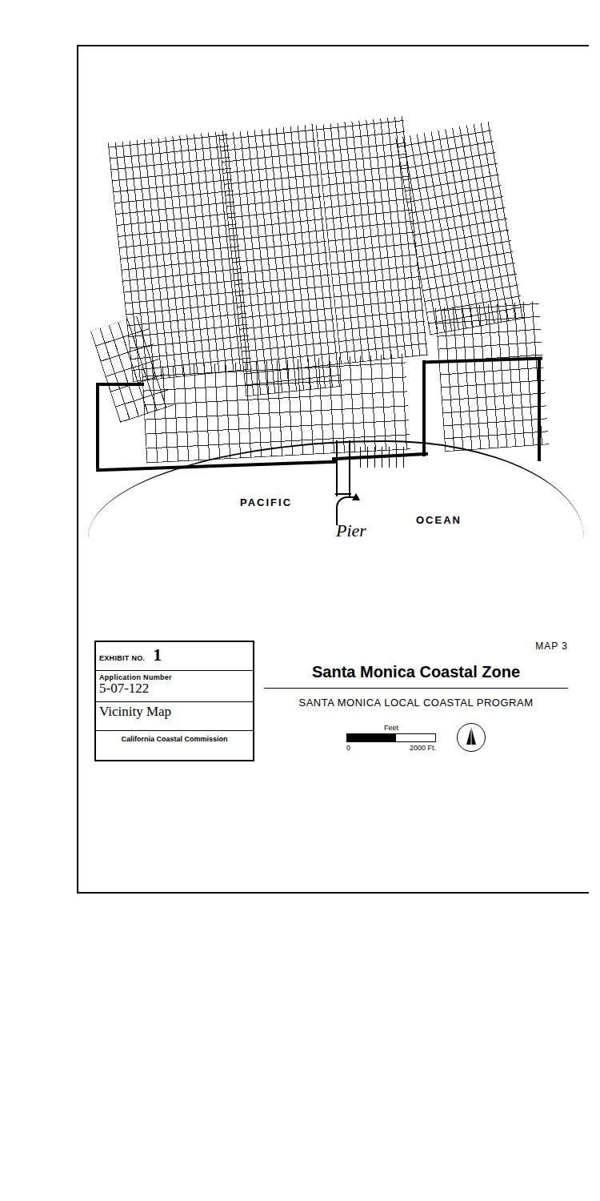PACIFIC
OCEAN
Pier
EXHIBIT NO. 1
Application Number
5-07-122
Vicinity Map
California Coastal Commission
MAP 3
Santa Monica Coastal Zone
SANTA MONICA LOCAL COASTAL PROGRAM
Feet
02000 Ft.